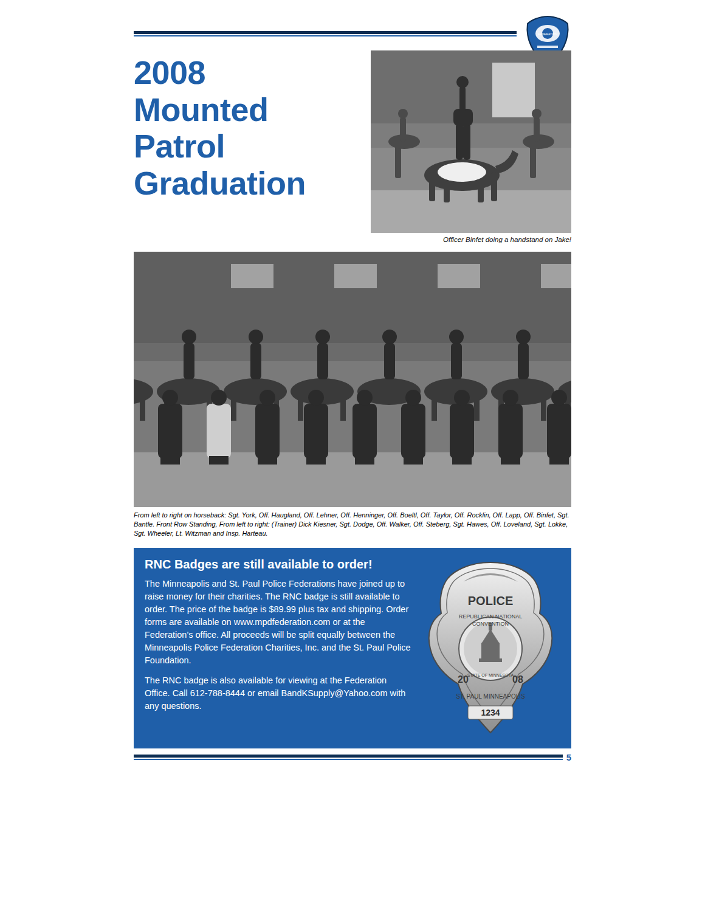FEDERATION
2008
Mounted Patrol
Graduation
Officer Binfet doing a handstand on Jake!
From left to right on horseback: Sgt. York, Off. Haugland, Off. Lehner, Off. Henninger, Off. Boeltl, Off. Taylor, Off. Rocklin, Off. Lapp, Off. Binfet, Sgt. Bantle. Front Row Standing, From left to right: (Trainer) Dick Kiesner, Sgt. Dodge, Off. Walker, Off. Steberg, Sgt. Hawes, Off. Loveland, Sgt. Lokke, Sgt. Wheeler, Lt. Witzman and Insp. Harteau.
RNC Badges are still available to order!
The Minneapolis and St. Paul Police Federations have joined up to raise money for their charities. The RNC badge is still available to order. The price of the badge is $89.99 plus tax and shipping. Order forms are available on www.mpdfederation.com or at the Federation’s office. All proceeds will be split equally between the Minneapolis Police Federation Charities, Inc. and the St. Paul Police Foundation.
The RNC badge is also available for viewing at the Federation Office. Call 612-788-8444 or email BandKSupply@Yahoo.com with any questions.
POLICE REPUBLICAN NATIONAL CONVENTION 20 08 STATE OF MINNESOTA ST. PAUL MINNEAPOLIS 1234
5